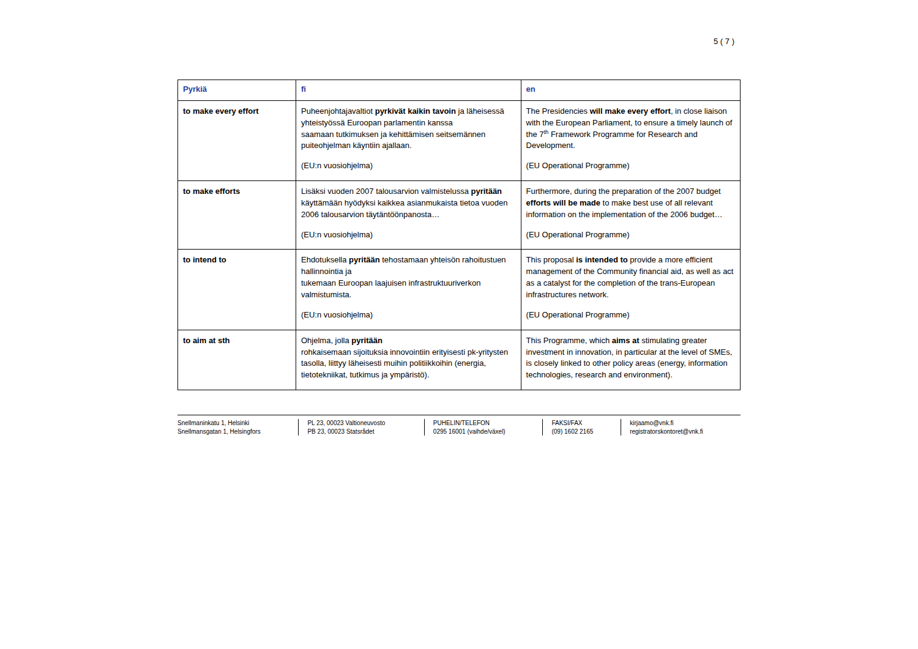5 ( 7 )
| Pyrkiä | fi | en |
| --- | --- | --- |
| to make every effort | Puheenjohtajavaltiot pyrkivät kaikin tavoin ja läheisessä yhteistyössä Euroopan parlamentin kanssa saamaan tutkimuksen ja kehittämisen seitse­männen puiteohjelman käyntiin ajallaan. (EU:n vuosiohjelma) | The Presidencies will make every effort , in close liaison with the European Parliament, to ensure a timely launch of the 7 th Framework Programme for Research and Development. (EU Operational Programme) |
| to make efforts | Lisäksi vuoden 2007 talousarvion valmistelussa pyritään käyttämään hyödyksi kaikkea asian­mukaista tietoa vuoden 2006 talousarvion täytäntöönpanosta… (EU:n vuosiohjelma) | Furthermore, during the preparation of the 2007 budget efforts will be made to make best use of all relevant information on the implementa­tion of the 2006 budget… (EU Operational Programme) |
| to intend to | Ehdotuksella pyritään tehostamaan yhteisön rahoitustuen hallinnointia ja tukemaan Euroopan laajuisen infrastruktuuri­verkon valmistumista. (EU:n vuosiohjelma) | This proposal is intended to provide a more efficient management of the Community finan­cial aid, as well as act as a catalyst for the com­pletion of the trans-European infrastructures network. (EU Operational Programme) |
| to aim at sth | Ohjelma, jolla pyritään rohkaisemaan sijoituksia innovointiin erityisesti pk-yritysten tasolla, liittyy läheisesti muihin politiikkoihin (energia, tietotekniikat, tutkimus ja ympäristö). | This Programme, which aims at stimulating greater investment in innovation, in particular at the level of SMEs, is closely linked to other poli­cy areas (energy, information technologies, re­search and environment). |
| Snellmaninkatu 1, Helsinki Snellmansgatan 1, Helsingfors | PL 23, 00023 Valtioneuvosto PB 23, 00023 Statsrådet | PUHELIN/TELEFON 0295 16001 (vaihde/växel) | FAKSI/FAX (09) 1602 2165 | kirjaamo@vnk.fi registratorskontoret@vnk.fi |